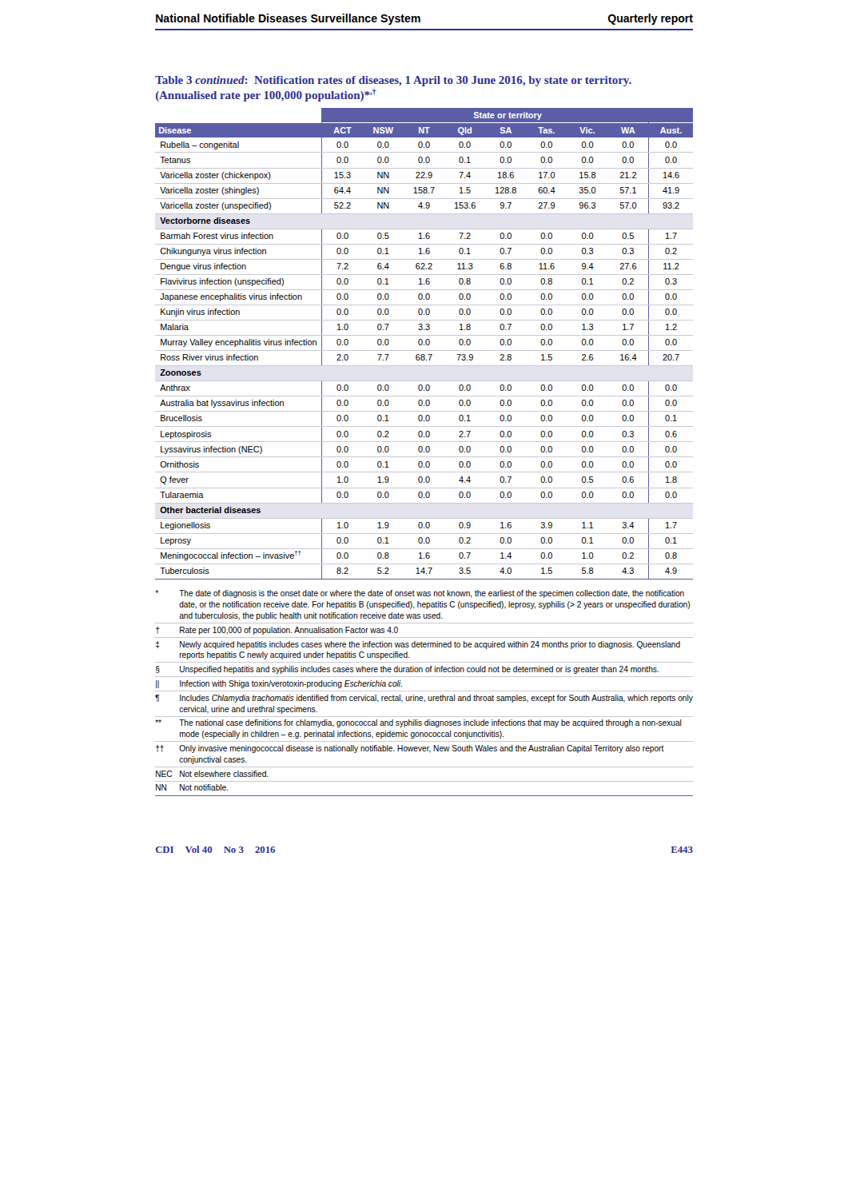National Notifiable Diseases Surveillance System
Quarterly report
Table 3 continued: Notification rates of diseases, 1 April to 30 June 2016, by state or territory.
(Annualised rate per 100,000 population)*,†
| | State or territory |
| --- | --- |
| Disease | ACT | NSW | NT | Qld | SA | Tas. | Vic. | WA | Aust. |
| Rubella – congenital | 0.0 | 0.0 | 0.0 | 0.0 | 0.0 | 0.0 | 0.0 | 0.0 | 0.0 |
| Tetanus | 0.0 | 0.0 | 0.0 | 0.1 | 0.0 | 0.0 | 0.0 | 0.0 | 0.0 |
| Varicella zoster (chickenpox) | 15.3 | NN | 22.9 | 7.4 | 18.6 | 17.0 | 15.8 | 21.2 | 14.6 |
| Varicella zoster (shingles) | 64.4 | NN | 158.7 | 1.5 | 128.8 | 60.4 | 35.0 | 57.1 | 41.9 |
| Varicella zoster (unspecified) | 52.2 | NN | 4.9 | 153.6 | 9.7 | 27.9 | 96.3 | 57.0 | 93.2 |
| Vectorborne diseases |
| Barmah Forest virus infection | 0.0 | 0.5 | 1.6 | 7.2 | 0.0 | 0.0 | 0.0 | 0.5 | 1.7 |
| Chikungunya virus infection | 0.0 | 0.1 | 1.6 | 0.1 | 0.7 | 0.0 | 0.3 | 0.3 | 0.2 |
| Dengue virus infection | 7.2 | 6.4 | 62.2 | 11.3 | 6.8 | 11.6 | 9.4 | 27.6 | 11.2 |
| Flavivirus infection (unspecified) | 0.0 | 0.1 | 1.6 | 0.8 | 0.0 | 0.8 | 0.1 | 0.2 | 0.3 |
| Japanese encephalitis virus infection | 0.0 | 0.0 | 0.0 | 0.0 | 0.0 | 0.0 | 0.0 | 0.0 | 0.0 |
| Kunjin virus infection | 0.0 | 0.0 | 0.0 | 0.0 | 0.0 | 0.0 | 0.0 | 0.0 | 0.0 |
| Malaria | 1.0 | 0.7 | 3.3 | 1.8 | 0.7 | 0.0 | 1.3 | 1.7 | 1.2 |
| Murray Valley encephalitis virus infection | 0.0 | 0.0 | 0.0 | 0.0 | 0.0 | 0.0 | 0.0 | 0.0 | 0.0 |
| Ross River virus infection | 2.0 | 7.7 | 68.7 | 73.9 | 2.8 | 1.5 | 2.6 | 16.4 | 20.7 |
| Zoonoses |
| Anthrax | 0.0 | 0.0 | 0.0 | 0.0 | 0.0 | 0.0 | 0.0 | 0.0 | 0.0 |
| Australia bat lyssavirus infection | 0.0 | 0.0 | 0.0 | 0.0 | 0.0 | 0.0 | 0.0 | 0.0 | 0.0 |
| Brucellosis | 0.0 | 0.1 | 0.0 | 0.1 | 0.0 | 0.0 | 0.0 | 0.0 | 0.1 |
| Leptospirosis | 0.0 | 0.2 | 0.0 | 2.7 | 0.0 | 0.0 | 0.0 | 0.3 | 0.6 |
| Lyssavirus infection (NEC) | 0.0 | 0.0 | 0.0 | 0.0 | 0.0 | 0.0 | 0.0 | 0.0 | 0.0 |
| Ornithosis | 0.0 | 0.1 | 0.0 | 0.0 | 0.0 | 0.0 | 0.0 | 0.0 | 0.0 |
| Q fever | 1.0 | 1.9 | 0.0 | 4.4 | 0.7 | 0.0 | 0.5 | 0.6 | 1.8 |
| Tularaemia | 0.0 | 0.0 | 0.0 | 0.0 | 0.0 | 0.0 | 0.0 | 0.0 | 0.0 |
| Other bacterial diseases |
| Legionellosis | 1.0 | 1.9 | 0.0 | 0.9 | 1.6 | 3.9 | 1.1 | 3.4 | 1.7 |
| Leprosy | 0.0 | 0.1 | 0.0 | 0.2 | 0.0 | 0.0 | 0.1 | 0.0 | 0.1 |
| Meningococcal infection – invasive †† | 0.0 | 0.8 | 1.6 | 0.7 | 1.4 | 0.0 | 1.0 | 0.2 | 0.8 |
| Tuberculosis | 8.2 | 5.2 | 14.7 | 3.5 | 4.0 | 1.5 | 5.8 | 4.3 | 4.9 |
| * | The date of diagnosis is the onset date or where the date of onset was not known, the earliest of the specimen collection date, the notification date, or the notification receive date. For hepatitis B (unspecified), hepatitis C (unspecified), leprosy, syphilis (> 2 years or unspecified duration) and tuberculosis, the public health unit notification receive date was used. |
| † | Rate per 100,000 of population. Annualisation Factor was 4.0 |
| ‡ | Newly acquired hepatitis includes cases where the infection was determined to be acquired within 24 months prior to diagnosis. Queensland reports hepatitis C newly acquired under hepatitis C unspecified. |
| § | Unspecified hepatitis and syphilis includes cases where the duration of infection could not be determined or is greater than 24 months. |
| // | Infection with Shiga toxin/verotoxin-producing Escherichia coli . |
| ¶ | Includes Chlamydia trachomatis identified from cervical, rectal, urine, urethral and throat samples, except for South Australia, which reports only cervical, urine and urethral specimens. |
| ** | The national case definitions for chlamydia, gonococcal and syphilis diagnoses include infections that may be acquired through a non-sexual mode (especially in children – e.g. perinatal infections, epidemic gonococcal conjunctivitis). |
| †† | Only invasive meningococcal disease is nationally notifiable. However, New South Wales and the Australian Capital Territory also report conjunctival cases. |
| NEC | Not elsewhere classified. |
| NN | Not notifiable. |
CDI Vol 40 No 32016
E443